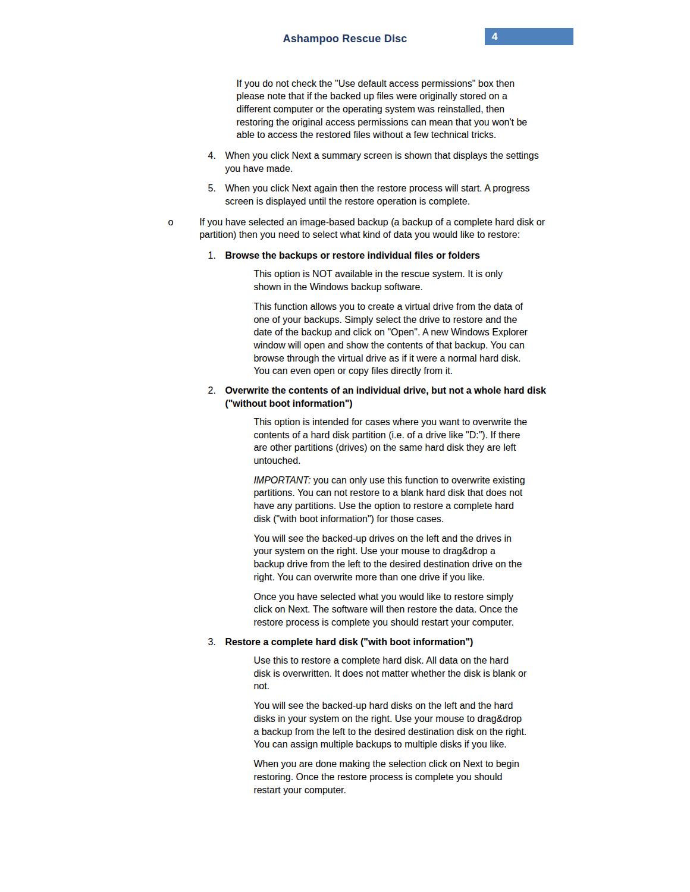Ashampoo Rescue Disc
4
If you do not check the "Use default access permissions" box then please note that if the backed up files were originally stored on a different computer or the operating system was reinstalled, then restoring the original access permissions can mean that you won't be able to access the restored files without a few technical tricks.
4. When you click Next a summary screen is shown that displays the settings you have made.
5. When you click Next again then the restore process will start. A progress screen is displayed until the restore operation is complete.
o If you have selected an image-based backup (a backup of a complete hard disk or partition) then you need to select what kind of data you would like to restore:
1. Browse the backups or restore individual files or folders
This option is NOT available in the rescue system. It is only shown in the Windows backup software.
This function allows you to create a virtual drive from the data of one of your backups. Simply select the drive to restore and the date of the backup and click on "Open". A new Windows Explorer window will open and show the contents of that backup. You can browse through the virtual drive as if it were a normal hard disk. You can even open or copy files directly from it.
2. Overwrite the contents of an individual drive, but not a whole hard disk ("without boot information")
This option is intended for cases where you want to overwrite the contents of a hard disk partition (i.e. of a drive like "D:"). If there are other partitions (drives) on the same hard disk they are left untouched.
IMPORTANT: you can only use this function to overwrite existing partitions. You can not restore to a blank hard disk that does not have any partitions. Use the option to restore a complete hard disk ("with boot information") for those cases.
You will see the backed-up drives on the left and the drives in your system on the right. Use your mouse to drag&drop a backup drive from the left to the desired destination drive on the right. You can overwrite more than one drive if you like.
Once you have selected what you would like to restore simply click on Next. The software will then restore the data. Once the restore process is complete you should restart your computer.
3. Restore a complete hard disk ("with boot information")
Use this to restore a complete hard disk. All data on the hard disk is overwritten. It does not matter whether the disk is blank or not.
You will see the backed-up hard disks on the left and the hard disks in your system on the right. Use your mouse to drag&drop a backup from the left to the desired destination disk on the right. You can assign multiple backups to multiple disks if you like.
When you are done making the selection click on Next to begin restoring. Once the restore process is complete you should restart your computer.